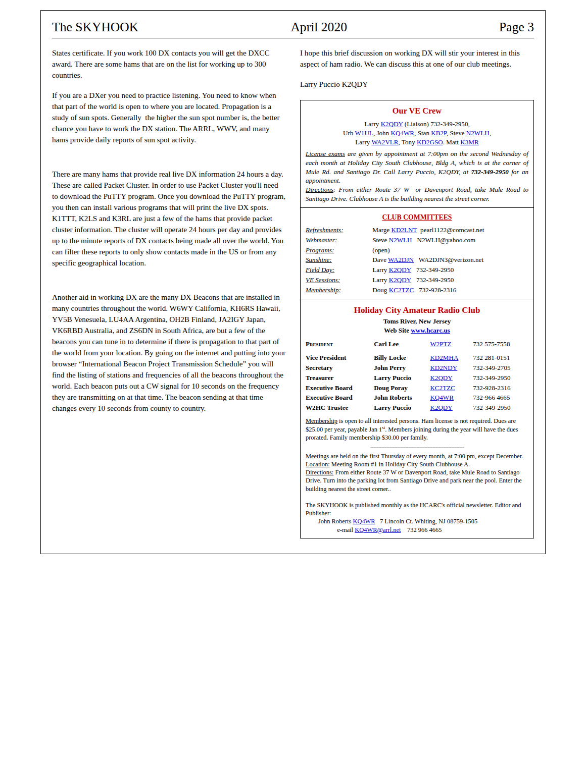The SKYHOOK April 2020 Page 3
States certificate. If you work 100 DX contacts you will get the DXCC award. There are some hams that are on the list for working up to 300 countries.
If you are a DXer you need to practice listening. You need to know when that part of the world is open to where you are located. Propagation is a study of sun spots. Generally the higher the sun spot number is, the better chance you have to work the DX station. The ARRL, WWV, and many hams provide daily reports of sun spot activity.
There are many hams that provide real live DX information 24 hours a day. These are called Packet Cluster. In order to use Packet Cluster you'll need to download the PuTTY program. Once you download the PuTTY program, you then can install various programs that will print the live DX spots. K1TTT, K2LS and K3RL are just a few of the hams that provide packet cluster information. The cluster will operate 24 hours per day and provides up to the minute reports of DX contacts being made all over the world. You can filter these reports to only show contacts made in the US or from any specific geographical location.
Another aid in working DX are the many DX Beacons that are installed in many countries throughout the world. W6WY California, KH6RS Hawaii, YV5B Venesuela, LU4AA Argentina, OH2B Finland, JA2IGY Japan, VK6RBD Australia, and ZS6DN in South Africa, are but a few of the beacons you can tune in to determine if there is propagation to that part of the world from your location. By going on the internet and putting into your browser “International Beacon Project Transmission Schedule” you will find the listing of stations and frequencies of all the beacons throughout the world. Each beacon puts out a CW signal for 10 seconds on the frequency they are transmitting on at that time. The beacon sending at that time changes every 10 seconds from county to country.
I hope this brief discussion on working DX will stir your interest in this aspect of ham radio. We can discuss this at one of our club meetings.
Larry Puccio K2QDY
Our VE Crew
Larry K2QDY (Liaison) 732-349-2950,
Urb W1UL, John KQ4WR, Stan KB2P, Steve N2WLH,
Larry WA2VLR, Tony KD2GSO. Matt K3MR
License exams are given by appointment at 7:00pm on the second Wednesday of each month at Holiday City South Clubhouse, Bldg A, which is at the corner of Mule Rd. and Santiago Dr. Call Larry Puccio, K2QDY, at 732-349-2950 for an appointment.
Directions: From either Route 37 W or Davenport Road, take Mule Road to Santiago Drive. Clubhouse A is the building nearest the street corner.
CLUB COMMITTEES
| Refreshments: | Marge KD2LNT pearl1122@comcast.net |
| Webmaster: | Steve N2WLH N2WLH@yahoo.com |
| Programs: | (open) |
| Sunshine: | Dave WA2DJN WA2DJN3@verizon.net |
| Field Day: | Larry K2QDY 732-349-2950 |
| VE Sessions: | Larry K2QDY 732-349-2950 |
| Membership: | Doug KC2TZC 732-928-2316 |
Holiday City Amateur Radio Club
Toms River, New Jersey
Web Site www.hcarc.us
| P resident | Carl Lee | W2PTZ | 732 575-7558 |
| Vice President | Billy Locke | KD2MHA | 732 281-0151 |
| Secretary | John Perry | KD2NDY | 732-349-2705 |
| Treasurer | Larry Puccio | K2QDY | 732-349-2950 |
| Executive Board | Doug Poray | KC2TZC | 732-928-2316 |
| Executive Board | John Roberts | KQ4WR | 732-966 4665 |
| W2HC Trustee | Larry Puccio | K2QDY | 732-349-2950 |
Membership is open to all interested persons. Ham license is not required. Dues are $25.00 per year, payable Jan 1st. Members joining during the year will have the dues prorated. Family membership $30.00 per family.
-----------------------------------------------------------
Meetings are held on the first Thursday of every month, at 7:00 pm, except December.
Location: Meeting Room #1 in Holiday City South Clubhouse A.
Directions: From either Route 37 W or Davenport Road, take Mule Road to Santiago Drive. Turn into the parking lot from Santiago Drive and park near the pool. Enter the building nearest the street corner..
The SKYHOOK is published monthly as the HCARC's official newsletter. Editor and Publisher:
John Roberts KQ4WR 7 Lincoln Ct. Whiting, NJ 08759-1505
e-mail KQ4WR@arrl.net 732 966 4665